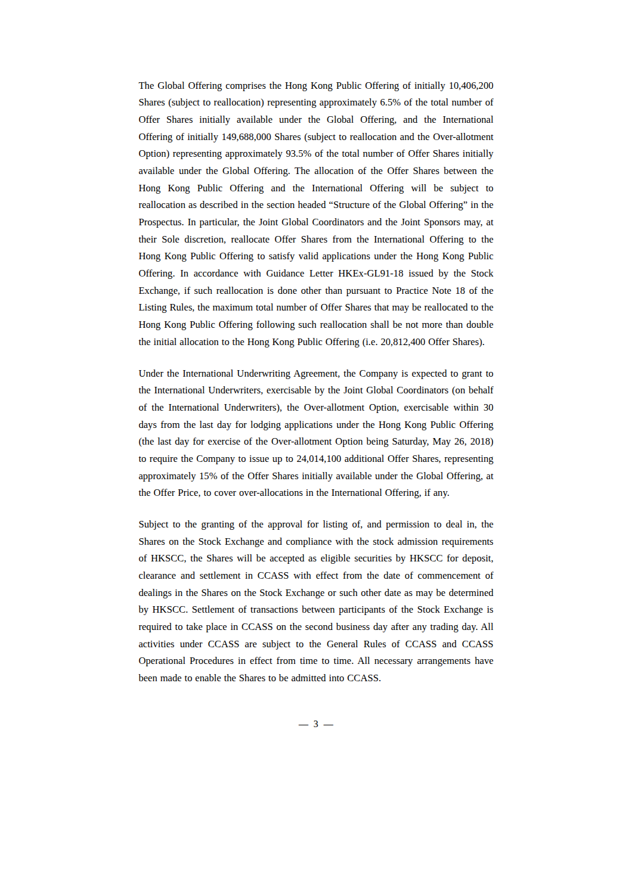The Global Offering comprises the Hong Kong Public Offering of initially 10,406,200 Shares (subject to reallocation) representing approximately 6.5% of the total number of Offer Shares initially available under the Global Offering, and the International Offering of initially 149,688,000 Shares (subject to reallocation and the Over-allotment Option) representing approximately 93.5% of the total number of Offer Shares initially available under the Global Offering. The allocation of the Offer Shares between the Hong Kong Public Offering and the International Offering will be subject to reallocation as described in the section headed “Structure of the Global Offering” in the Prospectus. In particular, the Joint Global Coordinators and the Joint Sponsors may, at their Sole discretion, reallocate Offer Shares from the International Offering to the Hong Kong Public Offering to satisfy valid applications under the Hong Kong Public Offering. In accordance with Guidance Letter HKEx-GL91-18 issued by the Stock Exchange, if such reallocation is done other than pursuant to Practice Note 18 of the Listing Rules, the maximum total number of Offer Shares that may be reallocated to the Hong Kong Public Offering following such reallocation shall be not more than double the initial allocation to the Hong Kong Public Offering (i.e. 20,812,400 Offer Shares).
Under the International Underwriting Agreement, the Company is expected to grant to the International Underwriters, exercisable by the Joint Global Coordinators (on behalf of the International Underwriters), the Over-allotment Option, exercisable within 30 days from the last day for lodging applications under the Hong Kong Public Offering (the last day for exercise of the Over-allotment Option being Saturday, May 26, 2018) to require the Company to issue up to 24,014,100 additional Offer Shares, representing approximately 15% of the Offer Shares initially available under the Global Offering, at the Offer Price, to cover over-allocations in the International Offering, if any.
Subject to the granting of the approval for listing of, and permission to deal in, the Shares on the Stock Exchange and compliance with the stock admission requirements of HKSCC, the Shares will be accepted as eligible securities by HKSCC for deposit, clearance and settlement in CCASS with effect from the date of commencement of dealings in the Shares on the Stock Exchange or such other date as may be determined by HKSCC. Settlement of transactions between participants of the Stock Exchange is required to take place in CCASS on the second business day after any trading day. All activities under CCASS are subject to the General Rules of CCASS and CCASS Operational Procedures in effect from time to time. All necessary arrangements have been made to enable the Shares to be admitted into CCASS.
— 3 —